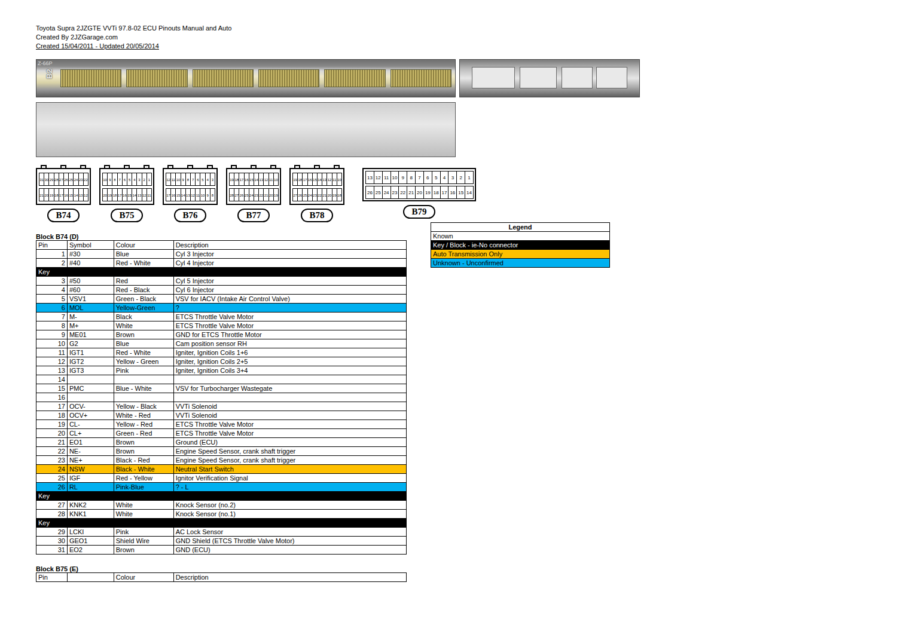Toyota Supra 2JZGTE VVTi 97.8-02 ECU Pinouts Manual and Auto
Created By 2JZGarage.com
Created 15/04/2011 - Updated 20/05/2014
Z-66P
B2
31302928272625242322
21201918171615141312
B74
10987654321
20191817161514131211
B75
1211109876543
171615141312111098
B76
19181716151413121110
28272625242322212019
B77
19181716151413121110
27262524232221201918
B78
13121110987654321
26252423222120191817161514
B79
Block B74 (D)
| Pin | Symbol | Colour | Description |
| --- | --- | --- | --- |
| 1 | #30 | Blue | Cyl 3 Injector |
| 2 | #40 | Red - White | Cyl 4 Injector |
| Key | | | |
| 3 | #50 | Red | Cyl 5 Injector |
| 4 | #60 | Red - Black | Cyl 6 Injector |
| 5 | VSV1 | Green - Black | VSV for IACV (Intake Air Control Valve) |
| 6 | MOL | Yellow-Green | ? |
| 7 | M- | Black | ETCS Throttle Valve Motor |
| 8 | M+ | White | ETCS Throttle Valve Motor |
| 9 | ME01 | Brown | GND for ETCS Throttle Motor |
| 10 | G2 | Blue | Cam position sensor RH |
| 11 | IGT1 | Red - White | Igniter, Ignition Coils 1+6 |
| 12 | IGT2 | Yellow - Green | Igniter, Ignition Coils 2+5 |
| 13 | IGT3 | Pink | Igniter, Ignition Coils 3+4 |
| 14 | | | |
| 15 | PMC | Blue - White | VSV for Turbocharger Wastegate |
| 16 | | | |
| 17 | OCV- | Yellow - Black | VVTi Solenoid |
| 18 | OCV+ | White - Red | VVTi Solenoid |
| 19 | CL- | Yellow - Red | ETCS Throttle Valve Motor |
| 20 | CL+ | Green - Red | ETCS Throttle Valve Motor |
| 21 | EO1 | Brown | Ground (ECU) |
| 22 | NE- | Brown | Engine Speed Sensor, crank shaft trigger |
| 23 | NE+ | Black - Red | Engine Speed Sensor, crank shaft trigger |
| 24 | NSW | Black - White | Neutral Start Switch |
| 25 | IGF | Red - Yellow | Ignitor Verification Signal |
| 26 | RL | Pink-Blue | ? - L |
| Key | | | |
| 27 | KNK2 | White | Knock Sensor (no.2) |
| 28 | KNK1 | White | Knock Sensor (no.1) |
| Key | | | |
| 29 | LCKI | Pink | AC Lock Sensor |
| 30 | GEO1 | Shield Wire | GND Shield (ETCS Throttle Valve Motor) |
| 31 | EO2 | Brown | GND (ECU) |
| Legend |
| Known |
| Key / Block - ie-No connector |
| Auto Transmission Only |
| Unknown - Unconfirmed |
Block B75 (E)
| Pin | | Colour | Description |
| --- | --- | --- | --- |